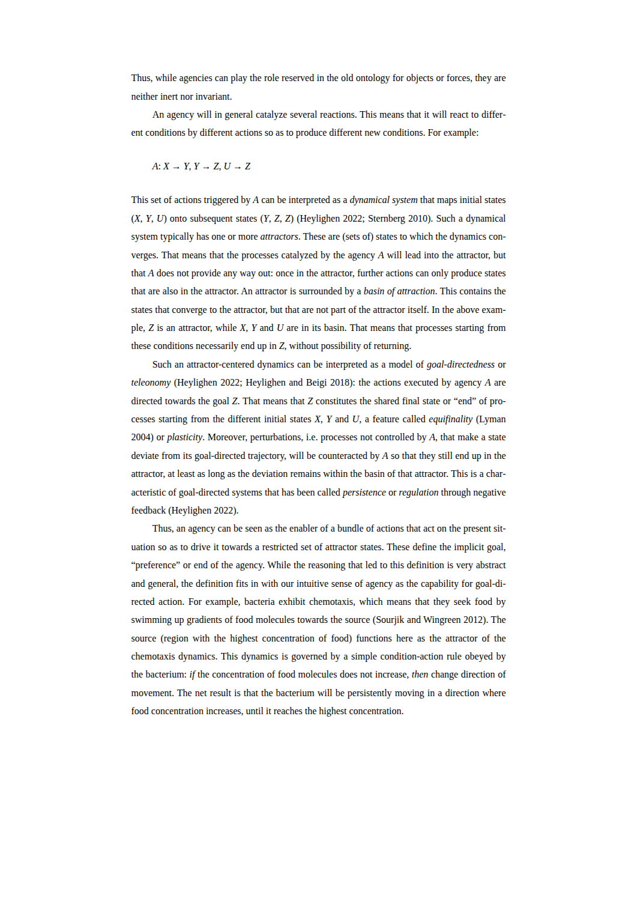Thus, while agencies can play the role reserved in the old ontology for objects or forces, they are neither inert nor invariant.
An agency will in general catalyze several reactions. This means that it will react to different conditions by different actions so as to produce different new conditions. For example:
A: X → Y, Y → Z, U → Z
This set of actions triggered by A can be interpreted as a dynamical system that maps initial states (X, Y, U) onto subsequent states (Y, Z, Z) (Heylighen 2022; Sternberg 2010). Such a dynamical system typically has one or more attractors. These are (sets of) states to which the dynamics converges. That means that the processes catalyzed by the agency A will lead into the attractor, but that A does not provide any way out: once in the attractor, further actions can only produce states that are also in the attractor. An attractor is surrounded by a basin of attraction. This contains the states that converge to the attractor, but that are not part of the attractor itself. In the above example, Z is an attractor, while X, Y and U are in its basin. That means that processes starting from these conditions necessarily end up in Z, without possibility of returning.
Such an attractor-centered dynamics can be interpreted as a model of goal-directedness or teleonomy (Heylighen 2022; Heylighen and Beigi 2018): the actions executed by agency A are directed towards the goal Z. That means that Z constitutes the shared final state or “end” of processes starting from the different initial states X, Y and U, a feature called equifinality (Lyman 2004) or plasticity. Moreover, perturbations, i.e. processes not controlled by A, that make a state deviate from its goal-directed trajectory, will be counteracted by A so that they still end up in the attractor, at least as long as the deviation remains within the basin of that attractor. This is a characteristic of goal-directed systems that has been called persistence or regulation through negative feedback (Heylighen 2022).
Thus, an agency can be seen as the enabler of a bundle of actions that act on the present situation so as to drive it towards a restricted set of attractor states. These define the implicit goal, “preference” or end of the agency. While the reasoning that led to this definition is very abstract and general, the definition fits in with our intuitive sense of agency as the capability for goal-directed action. For example, bacteria exhibit chemotaxis, which means that they seek food by swimming up gradients of food molecules towards the source (Sourjik and Wingreen 2012). The source (region with the highest concentration of food) functions here as the attractor of the chemotaxis dynamics. This dynamics is governed by a simple condition-action rule obeyed by the bacterium: if the concentration of food molecules does not increase, then change direction of movement. The net result is that the bacterium will be persistently moving in a direction where food concentration increases, until it reaches the highest concentration.